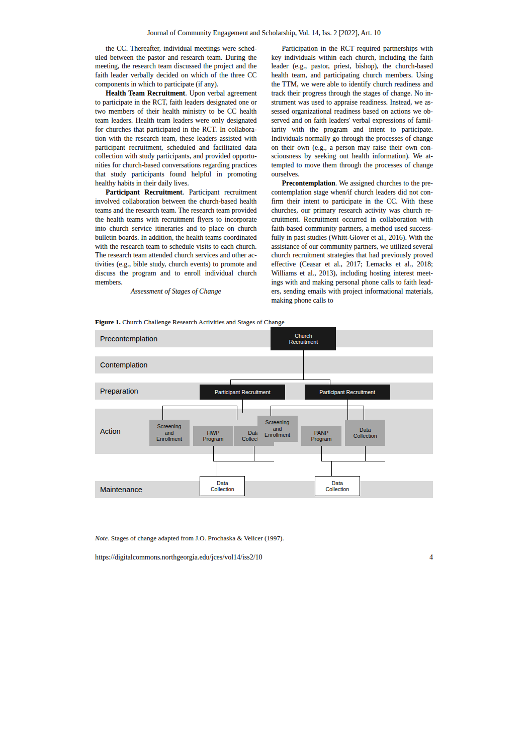Journal of Community Engagement and Scholarship, Vol. 14, Iss. 2 [2022], Art. 10
the CC. Thereafter, individual meetings were scheduled between the pastor and research team. During the meeting, the research team discussed the project and the faith leader verbally decided on which of the three CC components in which to participate (if any).
Health Team Recruitment. Upon verbal agreement to participate in the RCT, faith leaders designated one or two members of their health ministry to be CC health team leaders. Health team leaders were only designated for churches that participated in the RCT. In collaboration with the research team, these leaders assisted with participant recruitment, scheduled and facilitated data collection with study participants, and provided opportunities for church-based conversations regarding practices that study participants found helpful in promoting healthy habits in their daily lives.
Participant Recruitment. Participant recruitment involved collaboration between the church-based health teams and the research team. The research team provided the health teams with recruitment flyers to incorporate into church service itineraries and to place on church bulletin boards. In addition, the health teams coordinated with the research team to schedule visits to each church. The research team attended church services and other activities (e.g., bible study, church events) to promote and discuss the program and to enroll individual church members.
Assessment of Stages of Change
Participation in the RCT required partnerships with key individuals within each church, including the faith leader (e.g., pastor, priest, bishop), the church-based health team, and participating church members. Using the TTM, we were able to identify church readiness and track their progress through the stages of change. No instrument was used to appraise readiness. Instead, we assessed organizational readiness based on actions we observed and on faith leaders' verbal expressions of familiarity with the program and intent to participate. Individuals normally go through the processes of change on their own (e.g., a person may raise their own consciousness by seeking out health information). We attempted to move them through the processes of change ourselves.
Precontemplation. We assigned churches to the precontemplation stage when/if church leaders did not confirm their intent to participate in the CC. With these churches, our primary research activity was church recruitment. Recruitment occurred in collaboration with faith-based community partners, a method used successfully in past studies (Whitt-Glover et al., 2016). With the assistance of our community partners, we utilized several church recruitment strategies that had previously proved effective (Ceasar et al., 2017; Lemacks et al., 2018; Williams et al., 2013), including hosting interest meetings with and making personal phone calls to faith leaders, sending emails with project informational materials, making phone calls to
Figure 1. Church Challenge Research Activities and Stages of Change
Precontemplation
Contemplation
Preparation
Action
Maintenance
Church
Recruitment
Participant Recruitment
Participant Recruitment
Screening
and
Enrollment
HWP
Program
Data
Collection
Screening
and
Enrollment
PANP
Program
Data
Collection
Data
Collection
Data
Collection
Note. Stages of change adapted from J.O. Prochaska & Velicer (1997).
https://digitalcommons.northgeorgia.edu/jces/vol14/iss2/10
4